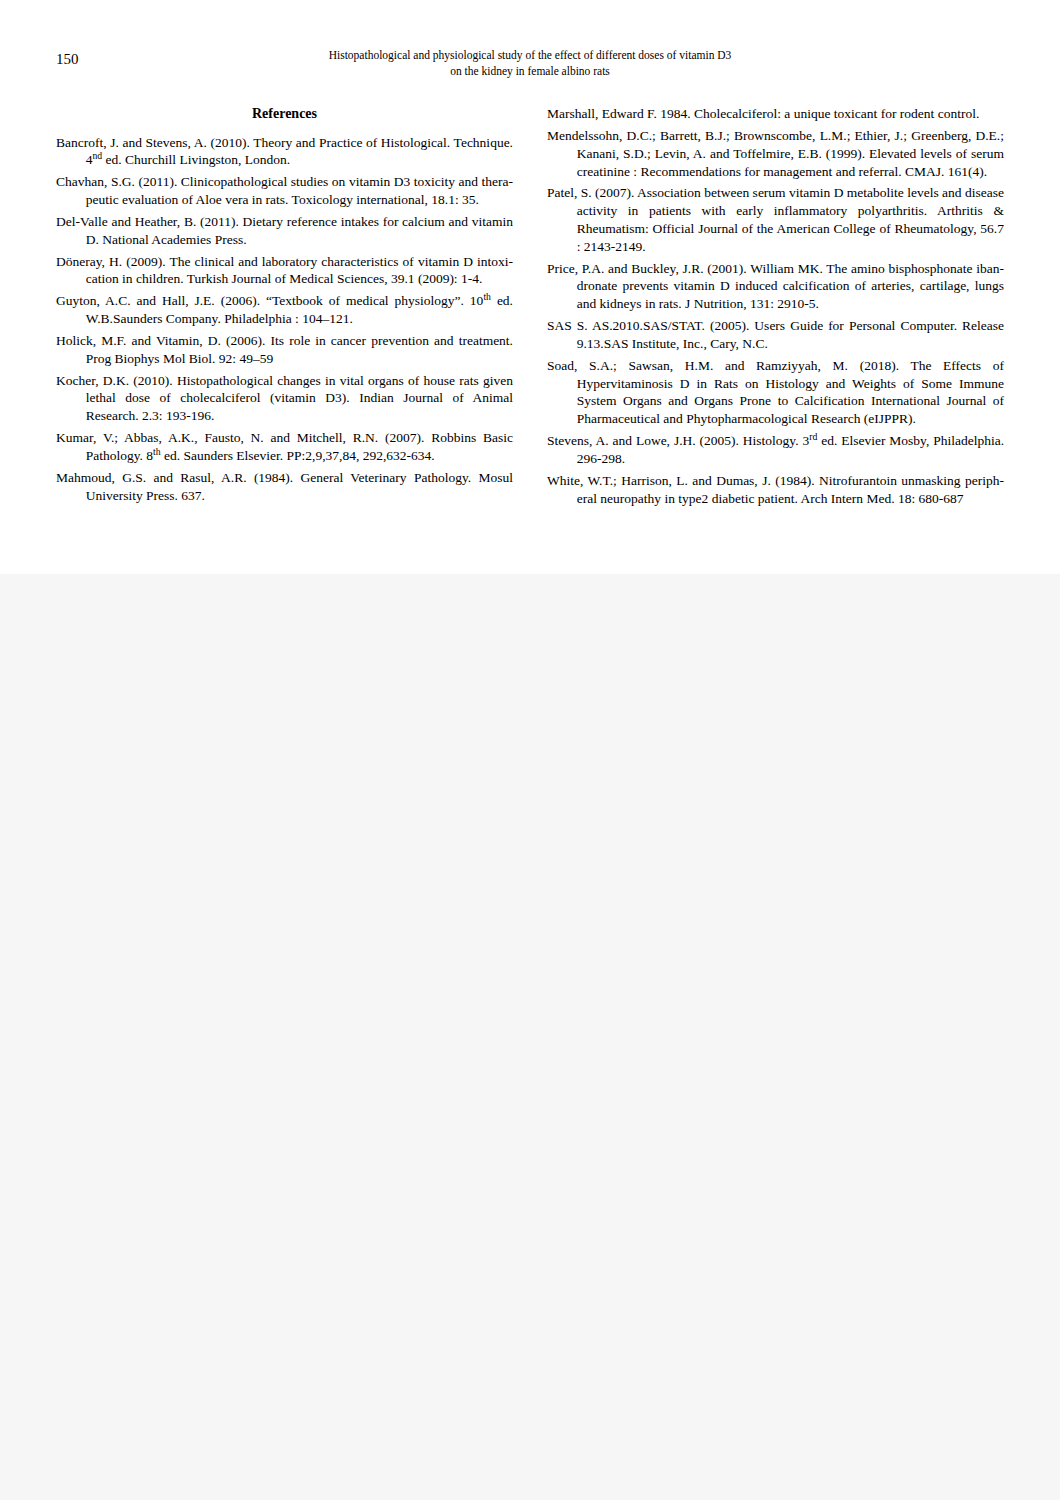150
Histopathological and physiological study of the effect of different doses of vitamin D3
on the kidney in female albino rats
References
Bancroft, J. and Stevens, A. (2010). Theory and Practice of Histological. Technique. 4nd ed. Churchill Livingston, London.
Chavhan, S.G. (2011). Clinicopathological studies on vitamin D3 toxicity and therapeutic evaluation of Aloe vera in rats. Toxicology international, 18.1: 35.
Del-Valle and Heather, B. (2011). Dietary reference intakes for calcium and vitamin D. National Academies Press.
Döneray, H. (2009). The clinical and laboratory characteristics of vitamin D intoxication in children. Turkish Journal of Medical Sciences, 39.1 (2009): 1-4.
Guyton, A.C. and Hall, J.E. (2006). “Textbook of medical physiology”. 10th ed. W.B.Saunders Company. Philadelphia : 104–121.
Holick, M.F. and Vitamin, D. (2006). Its role in cancer prevention and treatment. Prog Biophys Mol Biol. 92: 49–59
Kocher, D.K. (2010). Histopathological changes in vital organs of house rats given lethal dose of cholecalciferol (vitamin D3). Indian Journal of Animal Research. 2.3: 193-196.
Kumar, V.; Abbas, A.K., Fausto, N. and Mitchell, R.N. (2007). Robbins Basic Pathology. 8th ed. Saunders Elsevier. PP:2,9,37,84, 292,632-634.
Mahmoud, G.S. and Rasul, A.R. (1984). General Veterinary Pathology. Mosul University Press. 637.
Marshall, Edward F. 1984. Cholecalciferol: a unique toxicant for rodent control.
Mendelssohn, D.C.; Barrett, B.J.; Brownscombe, L.M.; Ethier, J.; Greenberg, D.E.; Kanani, S.D.; Levin, A. and Toffelmire, E.B. (1999). Elevated levels of serum creatinine : Recommendations for management and referral. CMAJ. 161(4).
Patel, S. (2007). Association between serum vitamin D metabolite levels and disease activity in patients with early inflammatory polyarthritis. Arthritis & Rheumatism: Official Journal of the American College of Rheumatology, 56.7 : 2143-2149.
Price, P.A. and Buckley, J.R. (2001). William MK. The amino bisphosphonate ibandronate prevents vitamin D induced calcification of arteries, cartilage, lungs and kidneys in rats. J Nutrition, 131: 2910-5.
SAS S. AS.2010.SAS/STAT. (2005). Users Guide for Personal Computer. Release 9.13.SAS Institute, Inc., Cary, N.C.
Soad, S.A.; Sawsan, H.M. and Ramziyyah, M. (2018). The Effects of Hypervitaminosis D in Rats on Histology and Weights of Some Immune System Organs and Organs Prone to Calcification International Journal of Pharmaceutical and Phytopharmacological Research (eIJPPR).
Stevens, A. and Lowe, J.H. (2005). Histology. 3rd ed. Elsevier Mosby, Philadelphia. 296-298.
White, W.T.; Harrison, L. and Dumas, J. (1984). Nitrofurantoin unmasking peripheral neuropathy in type2 diabetic patient. Arch Intern Med. 18: 680-687